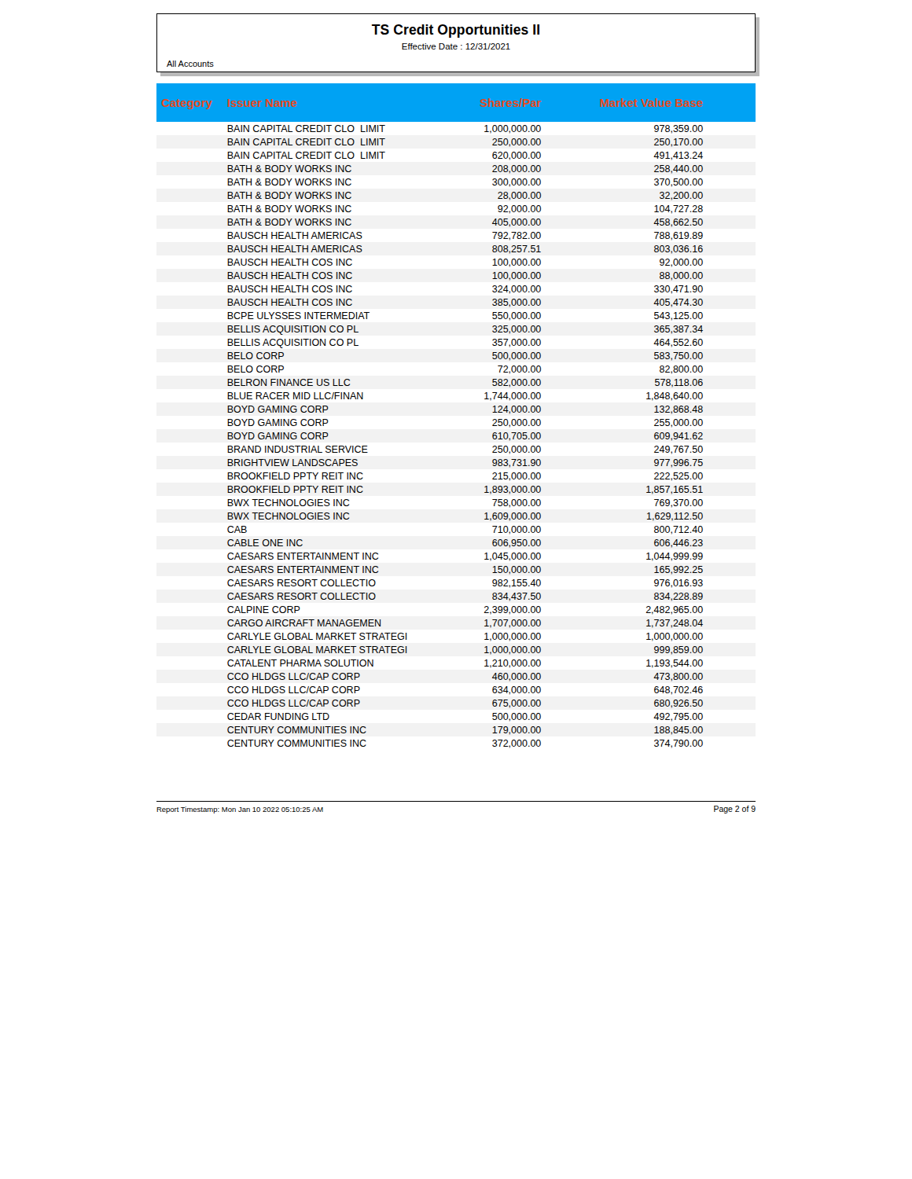TS Credit Opportunities II
Effective Date : 12/31/2021
All Accounts
| Category | Issuer Name | Shares/Par | Market Value Base | |
| --- | --- | --- | --- | --- |
| | BAIN CAPITAL CREDIT CLO LIMIT | 1,000,000.00 | 978,359.00 | |
| | BAIN CAPITAL CREDIT CLO LIMIT | 250,000.00 | 250,170.00 | |
| | BAIN CAPITAL CREDIT CLO LIMIT | 620,000.00 | 491,413.24 | |
| | BATH & BODY WORKS INC | 208,000.00 | 258,440.00 | |
| | BATH & BODY WORKS INC | 300,000.00 | 370,500.00 | |
| | BATH & BODY WORKS INC | 28,000.00 | 32,200.00 | |
| | BATH & BODY WORKS INC | 92,000.00 | 104,727.28 | |
| | BATH & BODY WORKS INC | 405,000.00 | 458,662.50 | |
| | BAUSCH HEALTH AMERICAS | 792,782.00 | 788,619.89 | |
| | BAUSCH HEALTH AMERICAS | 808,257.51 | 803,036.16 | |
| | BAUSCH HEALTH COS INC | 100,000.00 | 92,000.00 | |
| | BAUSCH HEALTH COS INC | 100,000.00 | 88,000.00 | |
| | BAUSCH HEALTH COS INC | 324,000.00 | 330,471.90 | |
| | BAUSCH HEALTH COS INC | 385,000.00 | 405,474.30 | |
| | BCPE ULYSSES INTERMEDIAT | 550,000.00 | 543,125.00 | |
| | BELLIS ACQUISITION CO PL | 325,000.00 | 365,387.34 | |
| | BELLIS ACQUISITION CO PL | 357,000.00 | 464,552.60 | |
| | BELO CORP | 500,000.00 | 583,750.00 | |
| | BELO CORP | 72,000.00 | 82,800.00 | |
| | BELRON FINANCE US LLC | 582,000.00 | 578,118.06 | |
| | BLUE RACER MID LLC/FINAN | 1,744,000.00 | 1,848,640.00 | |
| | BOYD GAMING CORP | 124,000.00 | 132,868.48 | |
| | BOYD GAMING CORP | 250,000.00 | 255,000.00 | |
| | BOYD GAMING CORP | 610,705.00 | 609,941.62 | |
| | BRAND INDUSTRIAL SERVICE | 250,000.00 | 249,767.50 | |
| | BRIGHTVIEW LANDSCAPES | 983,731.90 | 977,996.75 | |
| | BROOKFIELD PPTY REIT INC | 215,000.00 | 222,525.00 | |
| | BROOKFIELD PPTY REIT INC | 1,893,000.00 | 1,857,165.51 | |
| | BWX TECHNOLOGIES INC | 758,000.00 | 769,370.00 | |
| | BWX TECHNOLOGIES INC | 1,609,000.00 | 1,629,112.50 | |
| | CAB | 710,000.00 | 800,712.40 | |
| | CABLE ONE INC | 606,950.00 | 606,446.23 | |
| | CAESARS ENTERTAINMENT INC | 1,045,000.00 | 1,044,999.99 | |
| | CAESARS ENTERTAINMENT INC | 150,000.00 | 165,992.25 | |
| | CAESARS RESORT COLLECTIO | 982,155.40 | 976,016.93 | |
| | CAESARS RESORT COLLECTIO | 834,437.50 | 834,228.89 | |
| | CALPINE CORP | 2,399,000.00 | 2,482,965.00 | |
| | CARGO AIRCRAFT MANAGEMEN | 1,707,000.00 | 1,737,248.04 | |
| | CARLYLE GLOBAL MARKET STRATEGI | 1,000,000.00 | 1,000,000.00 | |
| | CARLYLE GLOBAL MARKET STRATEGI | 1,000,000.00 | 999,859.00 | |
| | CATALENT PHARMA SOLUTION | 1,210,000.00 | 1,193,544.00 | |
| | CCO HLDGS LLC/CAP CORP | 460,000.00 | 473,800.00 | |
| | CCO HLDGS LLC/CAP CORP | 634,000.00 | 648,702.46 | |
| | CCO HLDGS LLC/CAP CORP | 675,000.00 | 680,926.50 | |
| | CEDAR FUNDING LTD | 500,000.00 | 492,795.00 | |
| | CENTURY COMMUNITIES INC | 179,000.00 | 188,845.00 | |
| | CENTURY COMMUNITIES INC | 372,000.00 | 374,790.00 | |
Report Timestamp: Mon Jan 10 2022 05:10:25 AM
Page 2 of 9